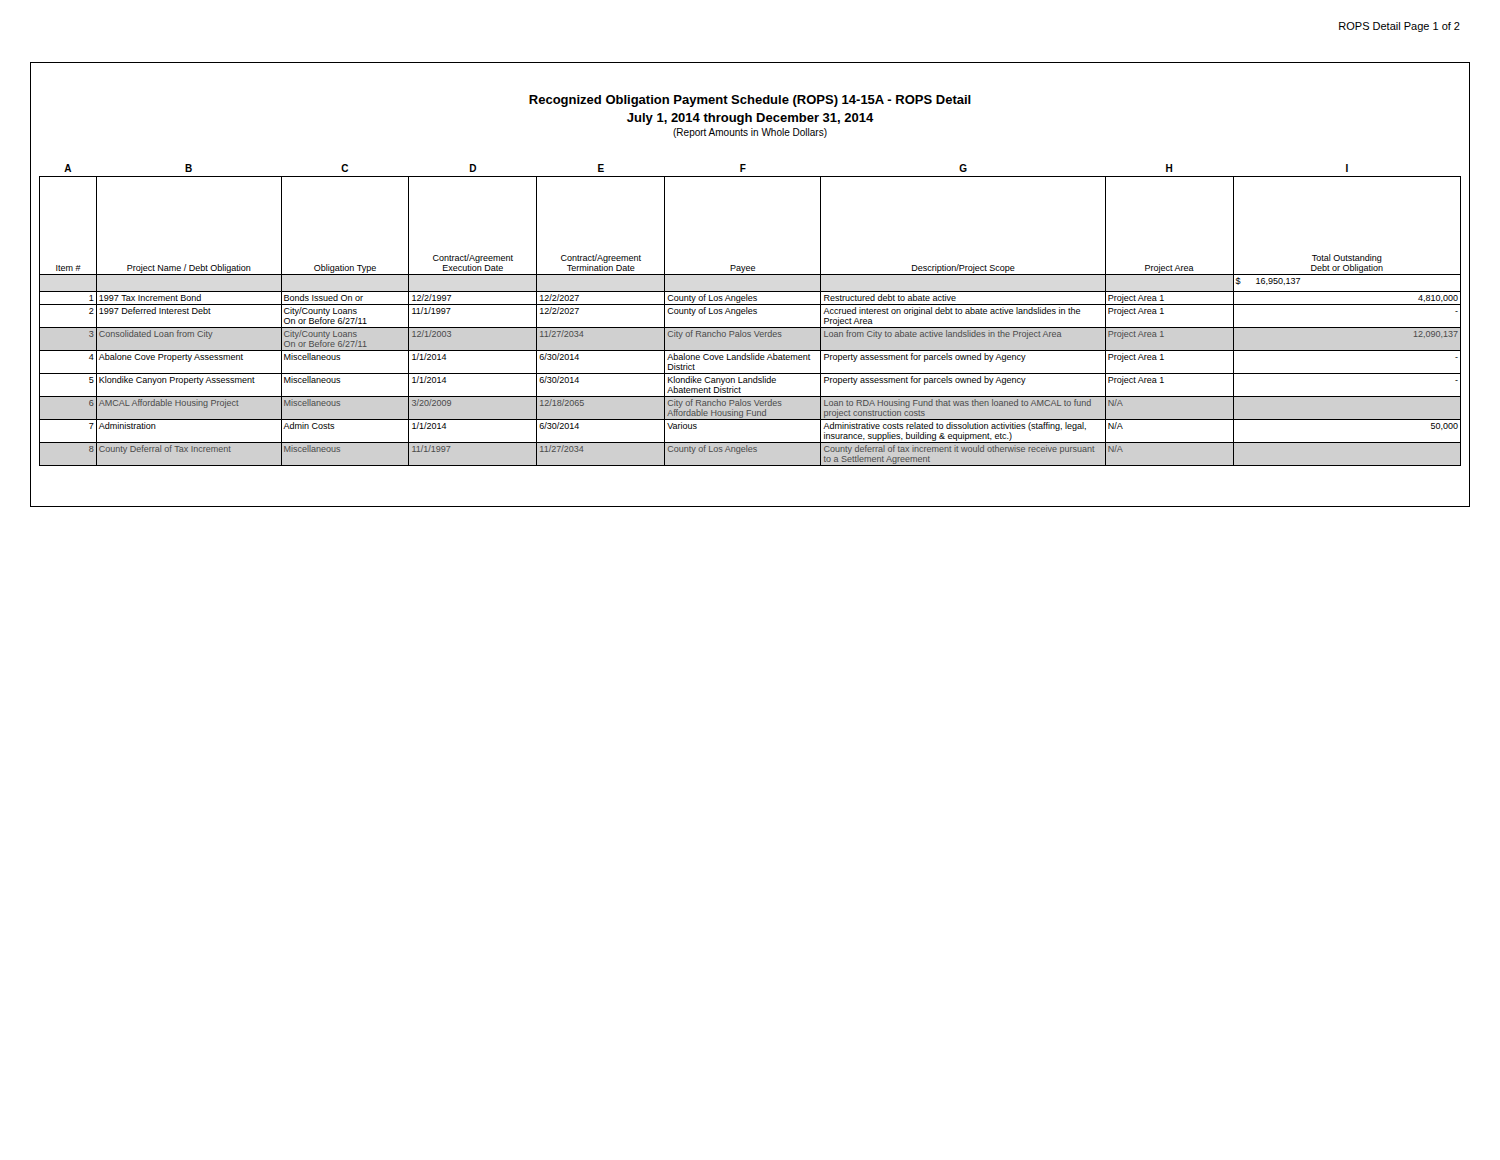ROPS Detail Page 1 of 2
Recognized Obligation Payment Schedule (ROPS) 14-15A - ROPS Detail
July 1, 2014 through December 31, 2014
(Report Amounts in Whole Dollars)
| A | B | C | D | E | F | G | H | I |
| Item # | Project Name / Debt Obligation | Obligation Type | Contract/Agreement Execution Date | Contract/Agreement Termination Date | Payee | Description/Project Scope | Project Area | Total Outstanding Debt or Obligation |
| | | | | | | | | $ 16,950,137 |
| 1 | 1997 Tax Increment Bond | Bonds Issued On or | 12/2/1997 | 12/2/2027 | County of Los Angeles | Restructured debt to abate active | Project Area 1 | 4,810,000 |
| 2 | 1997 Deferred Interest Debt | City/County Loans On or Before 6/27/11 | 11/1/1997 | 12/2/2027 | County of Los Angeles | Accrued interest on original debt to abate active landslides in the Project Area | Project Area 1 | - |
| 3 | Consolidated Loan from City | City/County Loans On or Before 6/27/11 | 12/1/2003 | 11/27/2034 | City of Rancho Palos Verdes | Loan from City to abate active landslides in the Project Area | Project Area 1 | 12,090,137 |
| 4 | Abalone Cove Property Assessment | Miscellaneous | 1/1/2014 | 6/30/2014 | Abalone Cove Landslide Abatement District | Property assessment for parcels owned by Agency | Project Area 1 | - |
| 5 | Klondike Canyon Property Assessment | Miscellaneous | 1/1/2014 | 6/30/2014 | Klondike Canyon Landslide Abatement District | Property assessment for parcels owned by Agency | Project Area 1 | - |
| 6 | AMCAL Affordable Housing Project | Miscellaneous | 3/20/2009 | 12/18/2065 | City of Rancho Palos Verdes Affordable Housing Fund | Loan to RDA Housing Fund that was then loaned to AMCAL to fund project construction costs | N/A | |
| 7 | Administration | Admin Costs | 1/1/2014 | 6/30/2014 | Various | Administrative costs related to dissolution activities (staffing, legal, insurance, supplies, building & equipment, etc.) | N/A | 50,000 |
| 8 | County Deferral of Tax Increment | Miscellaneous | 11/1/1997 | 11/27/2034 | County of Los Angeles | County deferral of tax increment it would otherwise receive pursuant to a Settlement Agreement | N/A | |